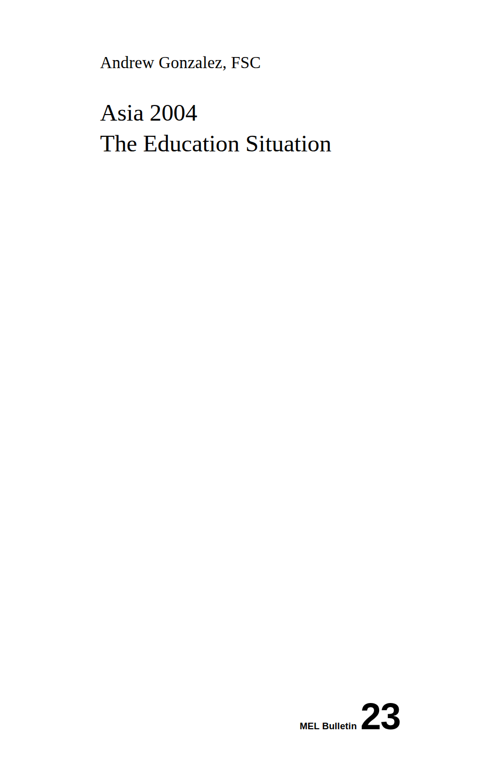Andrew Gonzalez, FSC
Asia 2004 The Education Situation
MEL Bulletin 23